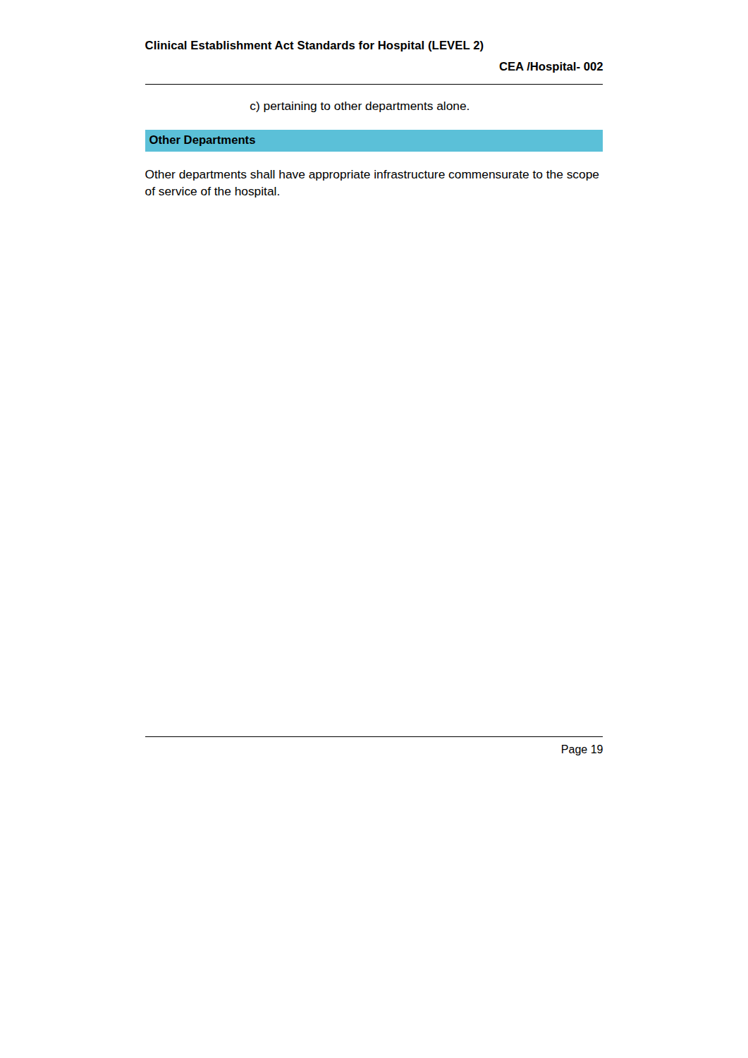Clinical Establishment Act Standards for Hospital (LEVEL 2)
CEA /Hospital- 002
c) pertaining to other departments alone.
Other Departments
Other departments shall have appropriate infrastructure commensurate to the scope of service of the hospital.
Page 19